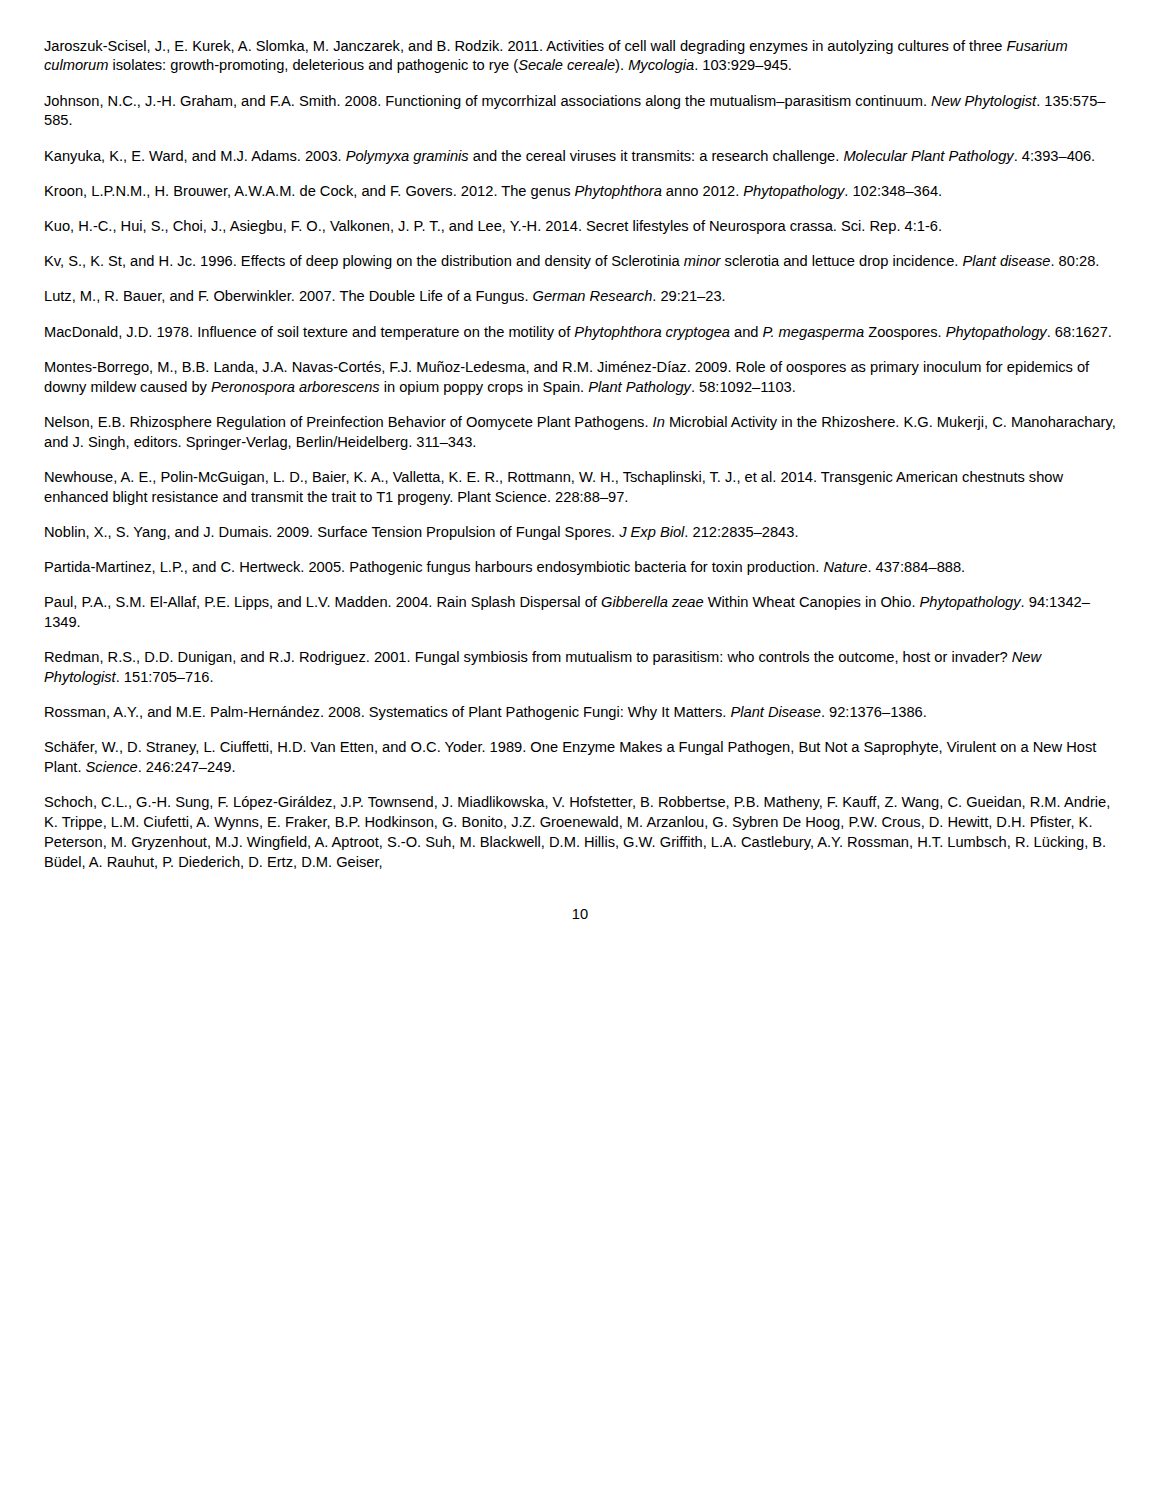Jaroszuk-Scisel, J., E. Kurek, A. Slomka, M. Janczarek, and B. Rodzik. 2011. Activities of cell wall degrading enzymes in autolyzing cultures of three Fusarium culmorum isolates: growth-promoting, deleterious and pathogenic to rye (Secale cereale). Mycologia. 103:929–945.
Johnson, N.C., J.-H. Graham, and F.A. Smith. 2008. Functioning of mycorrhizal associations along the mutualism–parasitism continuum. New Phytologist. 135:575–585.
Kanyuka, K., E. Ward, and M.J. Adams. 2003. Polymyxa graminis and the cereal viruses it transmits: a research challenge. Molecular Plant Pathology. 4:393–406.
Kroon, L.P.N.M., H. Brouwer, A.W.A.M. de Cock, and F. Govers. 2012. The genus Phytophthora anno 2012. Phytopathology. 102:348–364.
Kuo, H.-C., Hui, S., Choi, J., Asiegbu, F. O., Valkonen, J. P. T., and Lee, Y.-H. 2014. Secret lifestyles of Neurospora crassa. Sci. Rep. 4:1-6.
Kv, S., K. St, and H. Jc. 1996. Effects of deep plowing on the distribution and density of Sclerotinia minor sclerotia and lettuce drop incidence. Plant disease. 80:28.
Lutz, M., R. Bauer, and F. Oberwinkler. 2007. The Double Life of a Fungus. German Research. 29:21–23.
MacDonald, J.D. 1978. Influence of soil texture and temperature on the motility of Phytophthora cryptogea and P. megasperma Zoospores. Phytopathology. 68:1627.
Montes-Borrego, M., B.B. Landa, J.A. Navas-Cortés, F.J. Muñoz-Ledesma, and R.M. Jiménez-Díaz. 2009. Role of oospores as primary inoculum for epidemics of downy mildew caused by Peronospora arborescens in opium poppy crops in Spain. Plant Pathology. 58:1092–1103.
Nelson, E.B. Rhizosphere Regulation of Preinfection Behavior of Oomycete Plant Pathogens. In Microbial Activity in the Rhizoshere. K.G. Mukerji, C. Manoharachary, and J. Singh, editors. Springer-Verlag, Berlin/Heidelberg. 311–343.
Newhouse, A. E., Polin-McGuigan, L. D., Baier, K. A., Valletta, K. E. R., Rottmann, W. H., Tschaplinski, T. J., et al. 2014. Transgenic American chestnuts show enhanced blight resistance and transmit the trait to T1 progeny. Plant Science. 228:88–97.
Noblin, X., S. Yang, and J. Dumais. 2009. Surface Tension Propulsion of Fungal Spores. J Exp Biol. 212:2835–2843.
Partida-Martinez, L.P., and C. Hertweck. 2005. Pathogenic fungus harbours endosymbiotic bacteria for toxin production. Nature. 437:884–888.
Paul, P.A., S.M. El-Allaf, P.E. Lipps, and L.V. Madden. 2004. Rain Splash Dispersal of Gibberella zeae Within Wheat Canopies in Ohio. Phytopathology. 94:1342–1349.
Redman, R.S., D.D. Dunigan, and R.J. Rodriguez. 2001. Fungal symbiosis from mutualism to parasitism: who controls the outcome, host or invader? New Phytologist. 151:705–716.
Rossman, A.Y., and M.E. Palm-Hernández. 2008. Systematics of Plant Pathogenic Fungi: Why It Matters. Plant Disease. 92:1376–1386.
Schäfer, W., D. Straney, L. Ciuffetti, H.D. Van Etten, and O.C. Yoder. 1989. One Enzyme Makes a Fungal Pathogen, But Not a Saprophyte, Virulent on a New Host Plant. Science. 246:247–249.
Schoch, C.L., G.-H. Sung, F. López-Giráldez, J.P. Townsend, J. Miadlikowska, V. Hofstetter, B. Robbertse, P.B. Matheny, F. Kauff, Z. Wang, C. Gueidan, R.M. Andrie, K. Trippe, L.M. Ciufetti, A. Wynns, E. Fraker, B.P. Hodkinson, G. Bonito, J.Z. Groenewald, M. Arzanlou, G. Sybren De Hoog, P.W. Crous, D. Hewitt, D.H. Pfister, K. Peterson, M. Gryzenhout, M.J. Wingfield, A. Aptroot, S.-O. Suh, M. Blackwell, D.M. Hillis, G.W. Griffith, L.A. Castlebury, A.Y. Rossman, H.T. Lumbsch, R. Lücking, B. Büdel, A. Rauhut, P. Diederich, D. Ertz, D.M. Geiser,
10